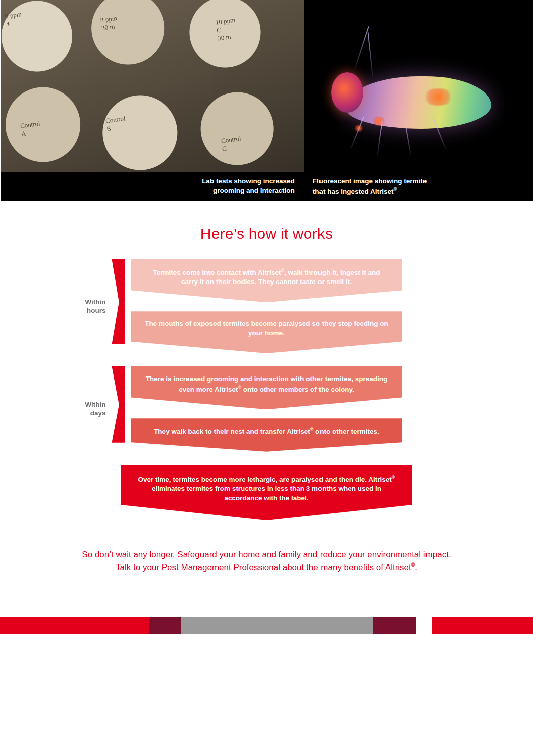0 ppm
4 8 ppm
30 m 10 ppm
C
30 m Control
A Control
B Control
C
Lab tests showing increased
grooming and interaction
Fluorescent image showing termite
that has ingested Altriset®
Here’s how it works
Within
hours
Termites come into contact with Altriset®, walk through it, ingest it and carry it on their bodies. They cannot taste or smell it.
The mouths of exposed termites become paralysed so they stop feeding on your home.
Within
days
There is increased grooming and interaction with other termites, spreading even more Altriset® onto other members of the colony.
They walk back to their nest and transfer Altriset® onto other termites.
Over time, termites become more lethargic, are paralysed and then die. Altriset® eliminates termites from structures in less than 3 months when used in accordance with the label.
So don’t wait any longer. Safeguard your home and family and reduce your environmental impact.
Talk to your Pest Management Professional about the many benefits of Altriset®.